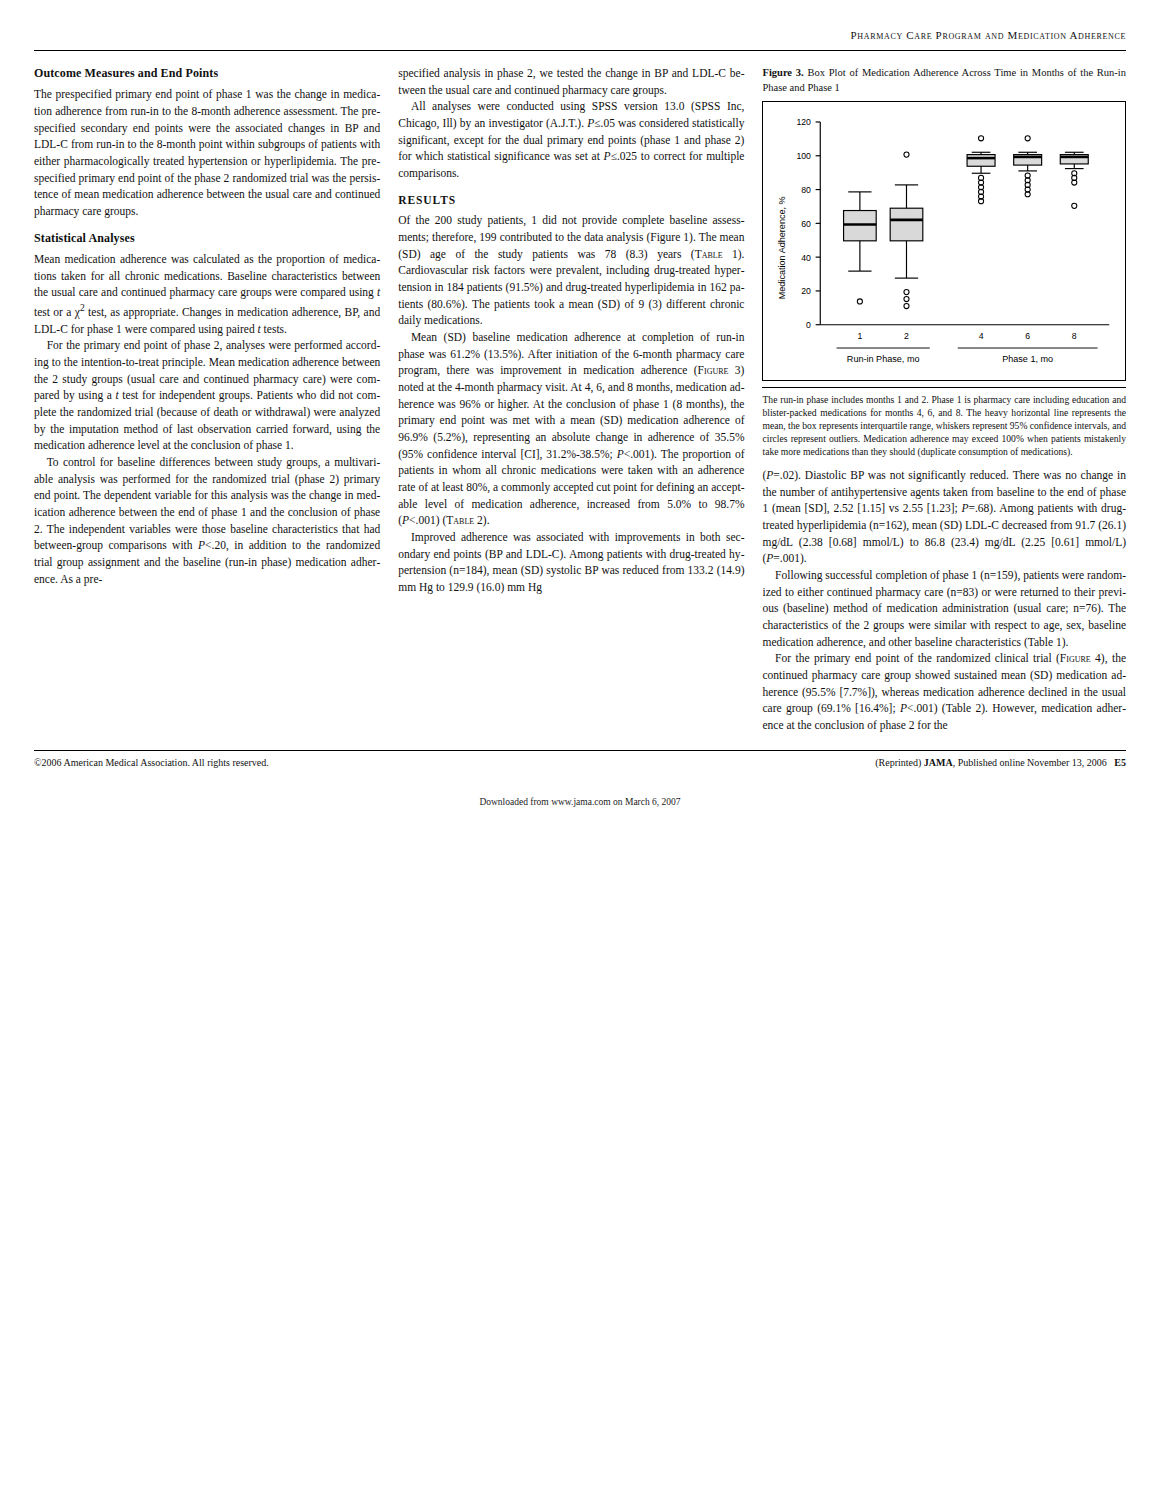Pharmacy Care Program and Medication Adherence
Outcome Measures and End Points
The prespecified primary end point of phase 1 was the change in medication adherence from run-in to the 8-month adherence assessment. The prespecified secondary end points were the associated changes in BP and LDL-C from run-in to the 8-month point within subgroups of patients with either pharmacologically treated hypertension or hyperlipidemia. The prespecified primary end point of the phase 2 randomized trial was the persistence of mean medication adherence between the usual care and continued pharmacy care groups.
Statistical Analyses
Mean medication adherence was calculated as the proportion of medications taken for all chronic medications. Baseline characteristics between the usual care and continued pharmacy care groups were compared using t test or a χ2 test, as appropriate. Changes in medication adherence, BP, and LDL-C for phase 1 were compared using paired t tests.
For the primary end point of phase 2, analyses were performed according to the intention-to-treat principle. Mean medication adherence between the 2 study groups (usual care and continued pharmacy care) were compared by using a t test for independent groups. Patients who did not complete the randomized trial (because of death or withdrawal) were analyzed by the imputation method of last observation carried forward, using the medication adherence level at the conclusion of phase 1.
To control for baseline differences between study groups, a multivariable analysis was performed for the randomized trial (phase 2) primary end point. The dependent variable for this analysis was the change in medication adherence between the end of phase 1 and the conclusion of phase 2. The independent variables were those baseline characteristics that had between-group comparisons with P<.20, in addition to the randomized trial group assignment and the baseline (run-in phase) medication adherence. As a pre-
specified analysis in phase 2, we tested the change in BP and LDL-C between the usual care and continued pharmacy care groups.
All analyses were conducted using SPSS version 13.0 (SPSS Inc, Chicago, Ill) by an investigator (A.J.T.). P≤.05 was considered statistically significant, except for the dual primary end points (phase 1 and phase 2) for which statistical significance was set at P≤.025 to correct for multiple comparisons.
Results
Of the 200 study patients, 1 did not provide complete baseline assessments; therefore, 199 contributed to the data analysis (Figure 1). The mean (SD) age of the study patients was 78 (8.3) years (Table 1). Cardiovascular risk factors were prevalent, including drug-treated hypertension in 184 patients (91.5%) and drug-treated hyperlipidemia in 162 patients (80.6%). The patients took a mean (SD) of 9 (3) different chronic daily medications.
Mean (SD) baseline medication adherence at completion of run-in phase was 61.2% (13.5%). After initiation of the 6-month pharmacy care program, there was improvement in medication adherence (Figure 3) noted at the 4-month pharmacy visit. At 4, 6, and 8 months, medication adherence was 96% or higher. At the conclusion of phase 1 (8 months), the primary end point was met with a mean (SD) medication adherence of 96.9% (5.2%), representing an absolute change in adherence of 35.5% (95% confidence interval [CI], 31.2%-38.5%; P<.001). The proportion of patients in whom all chronic medications were taken with an adherence rate of at least 80%, a commonly accepted cut point for defining an acceptable level of medication adherence, increased from 5.0% to 98.7% (P<.001) (Table 2).
Improved adherence was associated with improvements in both secondary end points (BP and LDL-C). Among patients with drug-treated hypertension (n=184), mean (SD) systolic BP was reduced from 133.2 (14.9) mm Hg to 129.9 (16.0) mm Hg
Figure 3. Box Plot of Medication Adherence Across Time in Months of the Run-in Phase and Phase 1
120 100 80 60 40 20 0 Medication Adherence, % 1 2 4 6 8 Run-in Phase, mo Phase 1, mo
The run-in phase includes months 1 and 2. Phase 1 is pharmacy care including education and blister-packed medications for months 4, 6, and 8. The heavy horizontal line represents the mean, the box represents interquartile range, whiskers represent 95% confidence intervals, and circles represent outliers. Medication adherence may exceed 100% when patients mistakenly take more medications than they should (duplicate consumption of medications).
(P=.02). Diastolic BP was not significantly reduced. There was no change in the number of antihypertensive agents taken from baseline to the end of phase 1 (mean [SD], 2.52 [1.15] vs 2.55 [1.23]; P=.68). Among patients with drug-treated hyperlipidemia (n=162), mean (SD) LDL-C decreased from 91.7 (26.1) mg/dL (2.38 [0.68] mmol/L) to 86.8 (23.4) mg/dL (2.25 [0.61] mmol/L) (P=.001).
Following successful completion of phase 1 (n=159), patients were randomized to either continued pharmacy care (n=83) or were returned to their previous (baseline) method of medication administration (usual care; n=76). The characteristics of the 2 groups were similar with respect to age, sex, baseline medication adherence, and other baseline characteristics (Table 1).
For the primary end point of the randomized clinical trial (Figure 4), the continued pharmacy care group showed sustained mean (SD) medication adherence (95.5% [7.7%]), whereas medication adherence declined in the usual care group (69.1% [16.4%]; P<.001) (Table 2). However, medication adherence at the conclusion of phase 2 for the
©2006 American Medical Association. All rights reserved.
(Reprinted) JAMA, Published online November 13, 2006 E5
Downloaded from www.jama.com on March 6, 2007